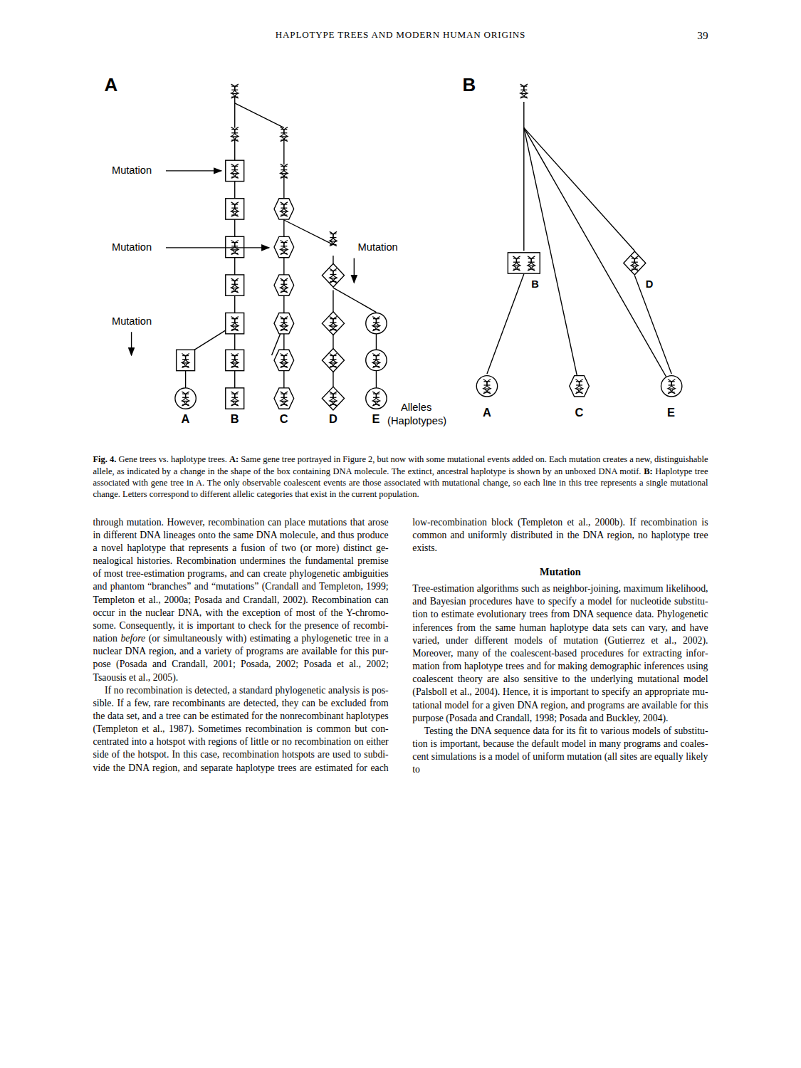Haplotype Trees and Modern Human Origins 39
A Mutation Mutation Mutation Mutation A B C D E Alleles (Haplotypes) B B D A C E
Fig. 4. Gene trees vs. haplotype trees. A: Same gene tree portrayed in Figure 2, but now with some mutational events added on. Each mutation creates a new, distinguishable allele, as indicated by a change in the shape of the box containing DNA molecule. The extinct, ancestral haplotype is shown by an unboxed DNA motif. B: Haplotype tree associated with gene tree in A. The only observable coalescent events are those associated with mutational change, so each line in this tree represents a single mutational change. Letters correspond to different allelic categories that exist in the current population.
through mutation. However, recombination can place mutations that arose in different DNA lineages onto the same DNA molecule, and thus produce a novel haplotype that represents a fusion of two (or more) distinct genealogical histories. Recombination undermines the fundamental premise of most tree-estimation programs, and can create phylogenetic ambiguities and phantom “branches” and “mutations” (Crandall and Templeton, 1999; Templeton et al., 2000a; Posada and Crandall, 2002). Recombination can occur in the nuclear DNA, with the exception of most of the Y-chromosome. Consequently, it is important to check for the presence of recombination before (or simultaneously with) estimating a phylogenetic tree in a nuclear DNA region, and a variety of programs are available for this purpose (Posada and Crandall, 2001; Posada, 2002; Posada et al., 2002; Tsaousis et al., 2005).
If no recombination is detected, a standard phylogenetic analysis is possible. If a few, rare recombinants are detected, they can be excluded from the data set, and a tree can be estimated for the nonrecombinant haplotypes (Templeton et al., 1987). Sometimes recombination is common but concentrated into a hotspot with regions of little or no recombination on either side of the hotspot. In this case, recombination hotspots are used to subdivide the DNA region, and separate haplotype trees are estimated for each low-recombination block (Templeton et al., 2000b). If recombination is common and uniformly distributed in the DNA region, no haplotype tree exists.
Mutation
Tree-estimation algorithms such as neighbor-joining, maximum likelihood, and Bayesian procedures have to specify a model for nucleotide substitution to estimate evolutionary trees from DNA sequence data. Phylogenetic inferences from the same human haplotype data sets can vary, and have varied, under different models of mutation (Gutierrez et al., 2002). Moreover, many of the coalescent-based procedures for extracting information from haplotype trees and for making demographic inferences using coalescent theory are also sensitive to the underlying mutational model (Palsboll et al., 2004). Hence, it is important to specify an appropriate mutational model for a given DNA region, and programs are available for this purpose (Posada and Crandall, 1998; Posada and Buckley, 2004).
Testing the DNA sequence data for its fit to various models of substitution is important, because the default model in many programs and coalescent simulations is a model of uniform mutation (all sites are equally likely to